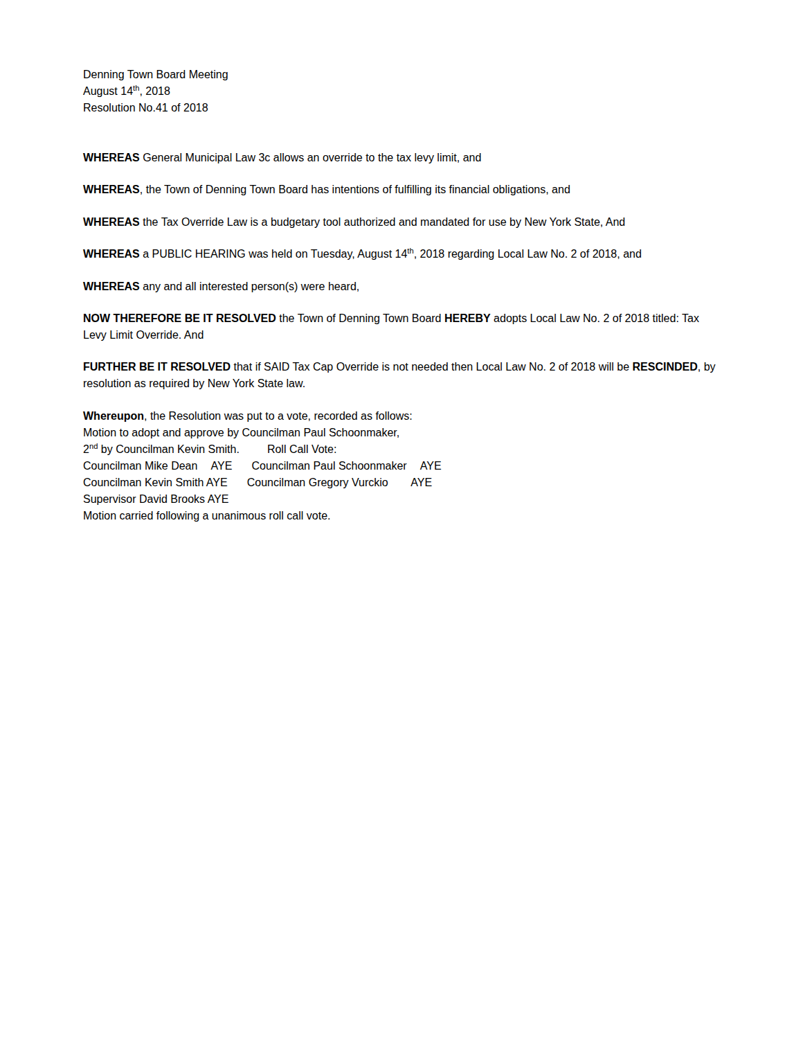Denning Town Board Meeting
August 14th, 2018
Resolution No.41 of 2018
WHEREAS General Municipal Law 3c allows an override to the tax levy limit, and
WHEREAS, the Town of Denning Town Board has intentions of fulfilling its financial obligations, and
WHEREAS the Tax Override Law is a budgetary tool authorized and mandated for use by New York State, And
WHEREAS a PUBLIC HEARING was held on Tuesday, August 14th, 2018 regarding Local Law No. 2 of 2018, and
WHEREAS any and all interested person(s) were heard,
NOW THEREFORE BE IT RESOLVED the Town of Denning Town Board HEREBY adopts Local Law No. 2 of 2018 titled: Tax Levy Limit Override. And
FURTHER BE IT RESOLVED that if SAID Tax Cap Override is not needed then Local Law No. 2 of 2018 will be RESCINDED, by resolution as required by New York State law.
Whereupon, the Resolution was put to a vote, recorded as follows:
Motion to adopt and approve by Councilman Paul Schoonmaker,
2nd by Councilman Kevin Smith. Roll Call Vote:
Councilman Mike Dean AYE Councilman Paul Schoonmaker AYE
Councilman Kevin Smith AYE Councilman Gregory Vurckio AYE
Supervisor David Brooks AYE
Motion carried following a unanimous roll call vote.